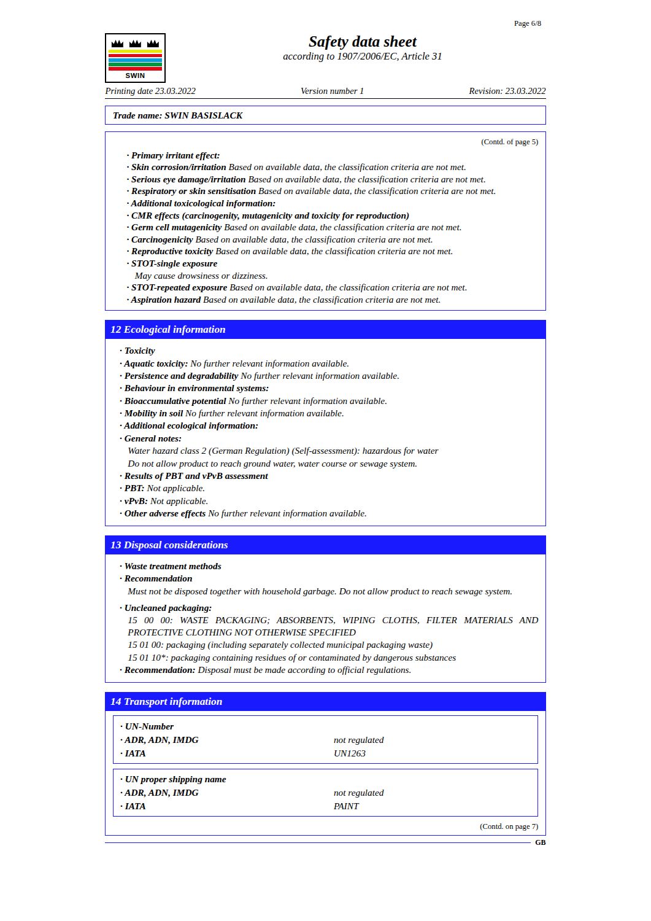Page 6/8
SWIN
Safety data sheet
according to 1907/2006/EC, Article 31
Printing date 23.03.2022 Version number 1 Revision: 23.03.2022
Trade name: SWIN BASISLACK
(Contd. of page 5)
· Primary irritant effect:
· Skin corrosion/irritation Based on available data, the classification criteria are not met.
· Serious eye damage/irritation Based on available data, the classification criteria are not met.
· Respiratory or skin sensitisation Based on available data, the classification criteria are not met.
· Additional toxicological information:
· CMR effects (carcinogenity, mutagenicity and toxicity for reproduction)
· Germ cell mutagenicity Based on available data, the classification criteria are not met.
· Carcinogenicity Based on available data, the classification criteria are not met.
· Reproductive toxicity Based on available data, the classification criteria are not met.
· STOT-single exposure
May cause drowsiness or dizziness.
· STOT-repeated exposure Based on available data, the classification criteria are not met.
· Aspiration hazard Based on available data, the classification criteria are not met.
12 Ecological information
· Toxicity
· Aquatic toxicity: No further relevant information available.
· Persistence and degradability No further relevant information available.
· Behaviour in environmental systems:
· Bioaccumulative potential No further relevant information available.
· Mobility in soil No further relevant information available.
· Additional ecological information:
· General notes:
Water hazard class 2 (German Regulation) (Self-assessment): hazardous for water
Do not allow product to reach ground water, water course or sewage system.
· Results of PBT and vPvB assessment
· PBT: Not applicable.
· vPvB: Not applicable.
· Other adverse effects No further relevant information available.
13 Disposal considerations
· Waste treatment methods
· Recommendation
Must not be disposed together with household garbage. Do not allow product to reach sewage system.
· Uncleaned packaging:
15 00 00: WASTE PACKAGING; ABSORBENTS, WIPING CLOTHS, FILTER MATERIALS AND PROTECTIVE CLOTHING NOT OTHERWISE SPECIFIED
15 01 00: packaging (including separately collected municipal packaging waste)
15 01 10*: packaging containing residues of or contaminated by dangerous substances
· Recommendation: Disposal must be made according to official regulations.
14 Transport information
| · UN-Number | |
| · ADR, ADN, IMDG | not regulated |
| · IATA | UN1263 |
| · UN proper shipping name | |
| · ADR, ADN, IMDG | not regulated |
| · IATA | PAINT |
(Contd. on page 7)
GB